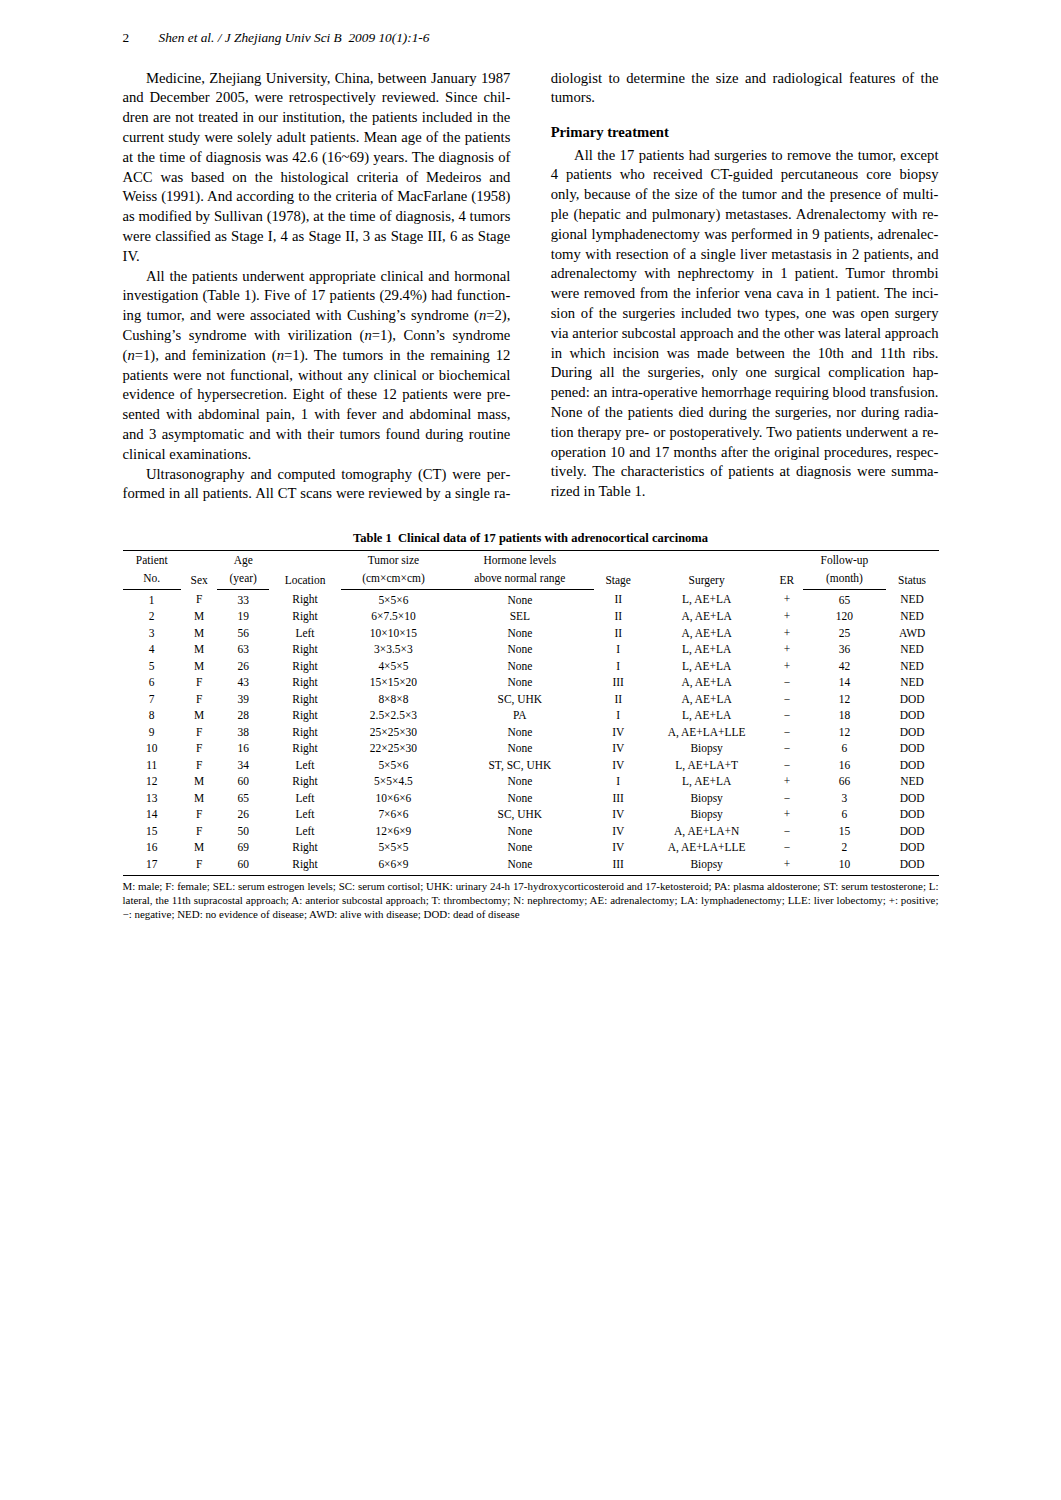2 Shen et al. / J Zhejiang Univ Sci B 2009 10(1):1-6
Medicine, Zhejiang University, China, between January 1987 and December 2005, were retrospectively reviewed. Since children are not treated in our institution, the patients included in the current study were solely adult patients. Mean age of the patients at the time of diagnosis was 42.6 (16~69) years. The diagnosis of ACC was based on the histological criteria of Medeiros and Weiss (1991). And according to the criteria of MacFarlane (1958) as modified by Sullivan (1978), at the time of diagnosis, 4 tumors were classified as Stage I, 4 as Stage II, 3 as Stage III, 6 as Stage IV.
All the patients underwent appropriate clinical and hormonal investigation (Table 1). Five of 17 patients (29.4%) had functioning tumor, and were associated with Cushing’s syndrome (n=2), Cushing’s syndrome with virilization (n=1), Conn’s syndrome (n=1), and feminization (n=1). The tumors in the remaining 12 patients were not functional, without any clinical or biochemical evidence of hypersecretion. Eight of these 12 patients were presented with abdominal pain, 1 with fever and abdominal mass, and 3 asymptomatic and with their tumors found during routine clinical examinations.
Ultrasonography and computed tomography (CT) were performed in all patients. All CT scans were reviewed by a single radiologist to determine the size and radiological features of the tumors.
Primary treatment
All the 17 patients had surgeries to remove the tumor, except 4 patients who received CT-guided percutaneous core biopsy only, because of the size of the tumor and the presence of multiple (hepatic and pulmonary) metastases. Adrenalectomy with regional lymphadenectomy was performed in 9 patients, adrenalectomy with resection of a single liver metastasis in 2 patients, and adrenalectomy with nephrectomy in 1 patient. Tumor thrombi were removed from the inferior vena cava in 1 patient. The incision of the surgeries included two types, one was open surgery via anterior subcostal approach and the other was lateral approach in which incision was made between the 10th and 11th ribs. During all the surgeries, only one surgical complication happened: an intra-operative hemorrhage requiring blood transfusion. None of the patients died during the surgeries, nor during radiation therapy pre- or postoperatively. Two patients underwent a re-operation 10 and 17 months after the original procedures, respectively. The characteristics of patients at diagnosis were summarized in Table 1.
Table 1 Clinical data of 17 patients with adrenocortical carcinoma
| Patient | Sex | Age | Location | Tumor size | Hormone levels | Stage | Surgery | ER | Follow-up | Status |
| --- | --- | --- | --- | --- | --- | --- | --- | --- | --- | --- |
| No. | (year) | (cm×cm×cm) | above normal range | (month) |
| 1 | F | 33 | Right | 5×5×6 | None | II | L, AE+LA | + | 65 | NED |
| 2 | M | 19 | Right | 6×7.5×10 | SEL | II | A, AE+LA | + | 120 | NED |
| 3 | M | 56 | Left | 10×10×15 | None | II | A, AE+LA | + | 25 | AWD |
| 4 | M | 63 | Right | 3×3.5×3 | None | I | L, AE+LA | + | 36 | NED |
| 5 | M | 26 | Right | 4×5×5 | None | I | L, AE+LA | + | 42 | NED |
| 6 | F | 43 | Right | 15×15×20 | None | III | A, AE+LA | − | 14 | NED |
| 7 | F | 39 | Right | 8×8×8 | SC, UHK | II | A, AE+LA | − | 12 | DOD |
| 8 | M | 28 | Right | 2.5×2.5×3 | PA | I | L, AE+LA | − | 18 | DOD |
| 9 | F | 38 | Right | 25×25×30 | None | IV | A, AE+LA+LLE | − | 12 | DOD |
| 10 | F | 16 | Right | 22×25×30 | None | IV | Biopsy | − | 6 | DOD |
| 11 | F | 34 | Left | 5×5×6 | ST, SC, UHK | IV | L, AE+LA+T | − | 16 | DOD |
| 12 | M | 60 | Right | 5×5×4.5 | None | I | L, AE+LA | + | 66 | NED |
| 13 | M | 65 | Left | 10×6×6 | None | III | Biopsy | − | 3 | DOD |
| 14 | F | 26 | Left | 7×6×6 | SC, UHK | IV | Biopsy | + | 6 | DOD |
| 15 | F | 50 | Left | 12×6×9 | None | IV | A, AE+LA+N | − | 15 | DOD |
| 16 | M | 69 | Right | 5×5×5 | None | IV | A, AE+LA+LLE | − | 2 | DOD |
| 17 | F | 60 | Right | 6×6×9 | None | III | Biopsy | + | 10 | DOD |
M: male; F: female; SEL: serum estrogen levels; SC: serum cortisol; UHK: urinary 24-h 17-hydroxycorticosteroid and 17-ketosteroid; PA: plasma aldosterone; ST: serum testosterone; L: lateral, the 11th supracostal approach; A: anterior subcostal approach; T: thrombectomy; N: nephrectomy; AE: adrenalectomy; LA: lymphadenectomy; LLE: liver lobectomy; +: positive; −: negative; NED: no evidence of disease; AWD: alive with disease; DOD: dead of disease